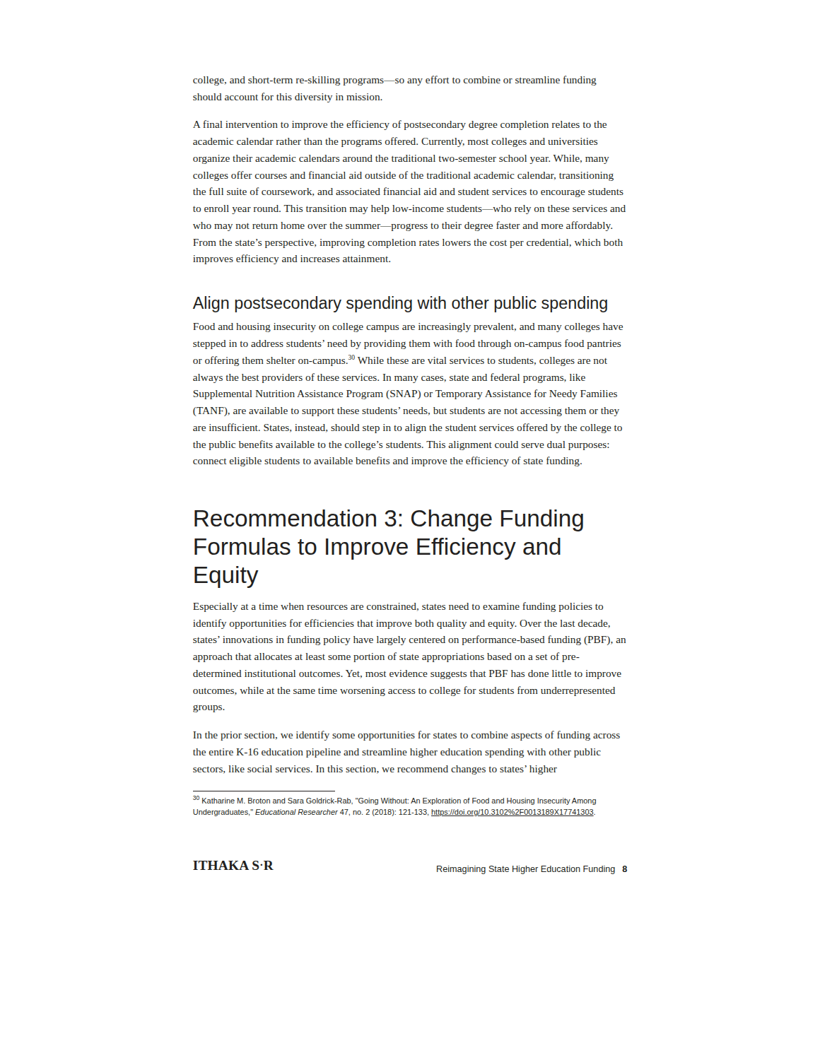college, and short-term re-skilling programs—so any effort to combine or streamline funding should account for this diversity in mission.
A final intervention to improve the efficiency of postsecondary degree completion relates to the academic calendar rather than the programs offered. Currently, most colleges and universities organize their academic calendars around the traditional two-semester school year. While, many colleges offer courses and financial aid outside of the traditional academic calendar, transitioning the full suite of coursework, and associated financial aid and student services to encourage students to enroll year round. This transition may help low-income students—who rely on these services and who may not return home over the summer—progress to their degree faster and more affordably. From the state’s perspective, improving completion rates lowers the cost per credential, which both improves efficiency and increases attainment.
Align postsecondary spending with other public spending
Food and housing insecurity on college campus are increasingly prevalent, and many colleges have stepped in to address students’ need by providing them with food through on-campus food pantries or offering them shelter on-campus.30 While these are vital services to students, colleges are not always the best providers of these services. In many cases, state and federal programs, like Supplemental Nutrition Assistance Program (SNAP) or Temporary Assistance for Needy Families (TANF), are available to support these students’ needs, but students are not accessing them or they are insufficient. States, instead, should step in to align the student services offered by the college to the public benefits available to the college’s students. This alignment could serve dual purposes: connect eligible students to available benefits and improve the efficiency of state funding.
Recommendation 3: Change Funding Formulas to Improve Efficiency and Equity
Especially at a time when resources are constrained, states need to examine funding policies to identify opportunities for efficiencies that improve both quality and equity. Over the last decade, states’ innovations in funding policy have largely centered on performance-based funding (PBF), an approach that allocates at least some portion of state appropriations based on a set of pre-determined institutional outcomes. Yet, most evidence suggests that PBF has done little to improve outcomes, while at the same time worsening access to college for students from underrepresented groups.
In the prior section, we identify some opportunities for states to combine aspects of funding across the entire K-16 education pipeline and streamline higher education spending with other public sectors, like social services. In this section, we recommend changes to states’ higher
30 Katharine M. Broton and Sara Goldrick-Rab, "Going Without: An Exploration of Food and Housing Insecurity Among Undergraduates," Educational Researcher 47, no. 2 (2018): 121-133, https://doi.org/10.3102%2F0013189X17741303.
ITHAKA S·R
Reimagining State Higher Education Funding 8